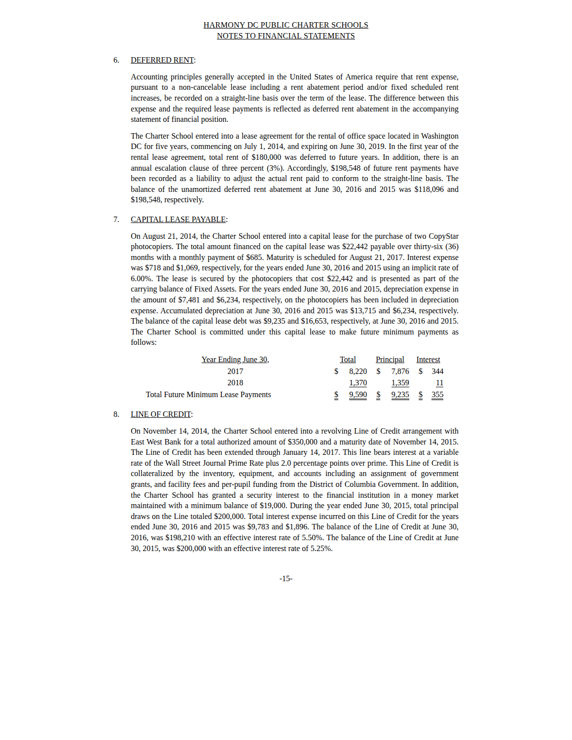HARMONY DC PUBLIC CHARTER SCHOOLS
NOTES TO FINANCIAL STATEMENTS
6. DEFERRED RENT:
Accounting principles generally accepted in the United States of America require that rent expense, pursuant to a non-cancelable lease including a rent abatement period and/or fixed scheduled rent increases, be recorded on a straight-line basis over the term of the lease. The difference between this expense and the required lease payments is reflected as deferred rent abatement in the accompanying statement of financial position.
The Charter School entered into a lease agreement for the rental of office space located in Washington DC for five years, commencing on July 1, 2014, and expiring on June 30, 2019. In the first year of the rental lease agreement, total rent of $180,000 was deferred to future years. In addition, there is an annual escalation clause of three percent (3%). Accordingly, $198,548 of future rent payments have been recorded as a liability to adjust the actual rent paid to conform to the straight-line basis. The balance of the unamortized deferred rent abatement at June 30, 2016 and 2015 was $118,096 and $198,548, respectively.
7. CAPITAL LEASE PAYABLE:
On August 21, 2014, the Charter School entered into a capital lease for the purchase of two CopyStar photocopiers. The total amount financed on the capital lease was $22,442 payable over thirty-six (36) months with a monthly payment of $685. Maturity is scheduled for August 21, 2017. Interest expense was $718 and $1,069, respectively, for the years ended June 30, 2016 and 2015 using an implicit rate of 6.00%. The lease is secured by the photocopiers that cost $22,442 and is presented as part of the carrying balance of Fixed Assets. For the years ended June 30, 2016 and 2015, depreciation expense in the amount of $7,481 and $6,234, respectively, on the photocopiers has been included in depreciation expense. Accumulated depreciation at June 30, 2016 and 2015 was $13,715 and $6,234, respectively. The balance of the capital lease debt was $9,235 and $16,653, respectively, at June 30, 2016 and 2015. The Charter School is committed under this capital lease to make future minimum payments as follows:
| Year Ending June 30, | Total | Principal | Interest |
| --- | --- | --- | --- |
| 2017 | $ | 8,220 | $ | 7,876 | $ | 344 |
| 2018 | | 1,370 | | 1,359 | | 11 |
| Total Future Minimum Lease Payments | $ | 9,590 | $ | 9,235 | $ | 355 |
8. LINE OF CREDIT:
On November 14, 2014, the Charter School entered into a revolving Line of Credit arrangement with East West Bank for a total authorized amount of $350,000 and a maturity date of November 14, 2015. The Line of Credit has been extended through January 14, 2017. This line bears interest at a variable rate of the Wall Street Journal Prime Rate plus 2.0 percentage points over prime. This Line of Credit is collateralized by the inventory, equipment, and accounts including an assignment of government grants, and facility fees and per-pupil funding from the District of Columbia Government. In addition, the Charter School has granted a security interest to the financial institution in a money market maintained with a minimum balance of $19,000. During the year ended June 30, 2015, total principal draws on the Line totaled $200,000. Total interest expense incurred on this Line of Credit for the years ended June 30, 2016 and 2015 was $9,783 and $1,896. The balance of the Line of Credit at June 30, 2016, was $198,210 with an effective interest rate of 5.50%. The balance of the Line of Credit at June 30, 2015, was $200,000 with an effective interest rate of 5.25%.
-15-